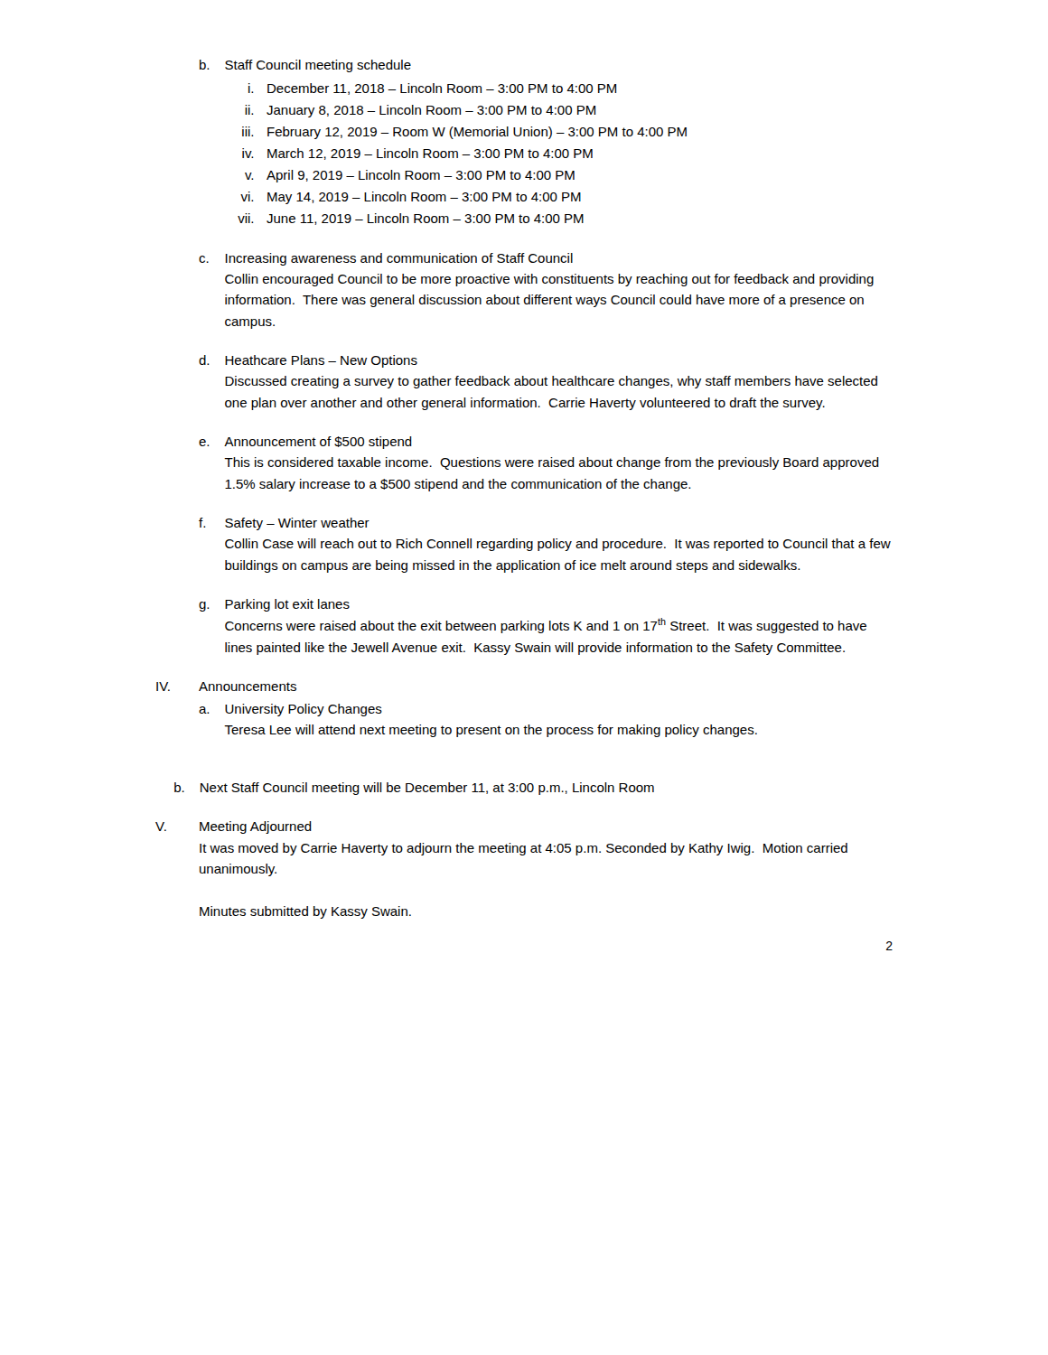b.
Staff Council meeting schedule
i. December 11, 2018 – Lincoln Room – 3:00 PM to 4:00 PM
ii. January 8, 2018 – Lincoln Room – 3:00 PM to 4:00 PM
iii. February 12, 2019 – Room W (Memorial Union) – 3:00 PM to 4:00 PM
iv. March 12, 2019 – Lincoln Room – 3:00 PM to 4:00 PM
v. April 9, 2019 – Lincoln Room – 3:00 PM to 4:00 PM
vi. May 14, 2019 – Lincoln Room – 3:00 PM to 4:00 PM
vii. June 11, 2019 – Lincoln Room – 3:00 PM to 4:00 PM
c.
Increasing awareness and communication of Staff Council
Collin encouraged Council to be more proactive with constituents by reaching out for feedback and providing information. There was general discussion about different ways Council could have more of a presence on campus.
d.
Heathcare Plans – New Options
Discussed creating a survey to gather feedback about healthcare changes, why staff members have selected one plan over another and other general information. Carrie Haverty volunteered to draft the survey.
e.
Announcement of $500 stipend
This is considered taxable income. Questions were raised about change from the previously Board approved 1.5% salary increase to a $500 stipend and the communication of the change.
f.
Safety – Winter weather
Collin Case will reach out to Rich Connell regarding policy and procedure. It was reported to Council that a few buildings on campus are being missed in the application of ice melt around steps and sidewalks.
g.
Parking lot exit lanes
Concerns were raised about the exit between parking lots K and 1 on 17th Street. It was suggested to have lines painted like the Jewell Avenue exit. Kassy Swain will provide information to the Safety Committee.
IV.
Announcements
a.
University Policy Changes
Teresa Lee will attend next meeting to present on the process for making policy changes.
b.
Next Staff Council meeting will be December 11, at 3:00 p.m., Lincoln Room
V.
Meeting Adjourned
It was moved by Carrie Haverty to adjourn the meeting at 4:05 p.m. Seconded by Kathy Iwig. Motion carried unanimously.
Minutes submitted by Kassy Swain.
2